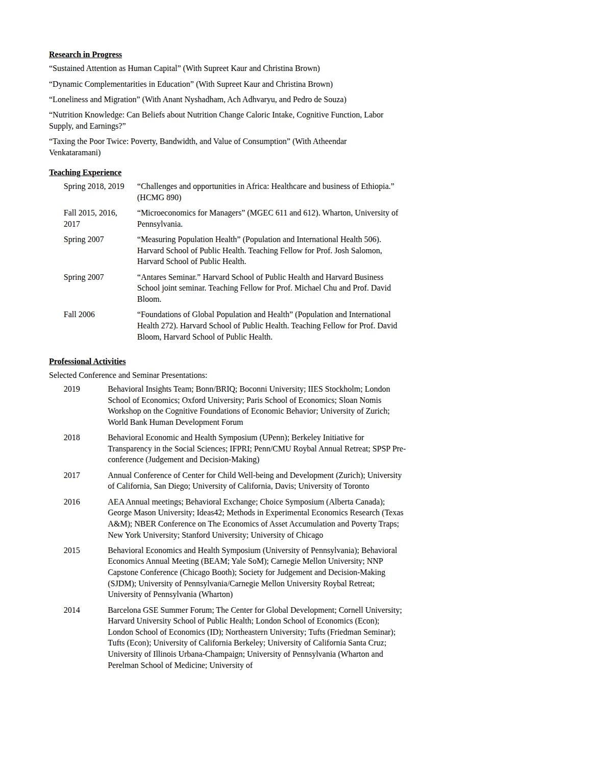Research in Progress
“Sustained Attention as Human Capital” (With Supreet Kaur and Christina Brown)
“Dynamic Complementarities in Education” (With Supreet Kaur and Christina Brown)
“Loneliness and Migration” (With Anant Nyshadham, Ach Adhvaryu, and Pedro de Souza)
“Nutrition Knowledge: Can Beliefs about Nutrition Change Caloric Intake, Cognitive Function, Labor Supply, and Earnings?”
“Taxing the Poor Twice: Poverty, Bandwidth, and Value of Consumption” (With Atheendar Venkataramani)
Teaching Experience
| Spring 2018, 2019 | “Challenges and opportunities in Africa: Healthcare and business of Ethiopia.” (HCMG 890) |
| Fall 2015, 2016, 2017 | “Microeconomics for Managers” (MGEC 611 and 612). Wharton, University of Pennsylvania. |
| Spring 2007 | “Measuring Population Health” (Population and International Health 506). Harvard School of Public Health. Teaching Fellow for Prof. Josh Salomon, Harvard School of Public Health. |
| Spring 2007 | “Antares Seminar.” Harvard School of Public Health and Harvard Business School joint seminar. Teaching Fellow for Prof. Michael Chu and Prof. David Bloom. |
| Fall 2006 | “Foundations of Global Population and Health” (Population and International Health 272). Harvard School of Public Health. Teaching Fellow for Prof. David Bloom, Harvard School of Public Health. |
Professional Activities
Selected Conference and Seminar Presentations:
| 2019 | Behavioral Insights Team; Bonn/BRIQ; Boconni University; IIES Stockholm; London School of Economics; Oxford University; Paris School of Economics; Sloan Nomis Workshop on the Cognitive Foundations of Economic Behavior; University of Zurich; World Bank Human Development Forum |
| 2018 | Behavioral Economic and Health Symposium (UPenn); Berkeley Initiative for Transparency in the Social Sciences; IFPRI; Penn/CMU Roybal Annual Retreat; SPSP Pre-conference (Judgement and Decision-Making) |
| 2017 | Annual Conference of Center for Child Well-being and Development (Zurich); University of California, San Diego; University of California, Davis; University of Toronto |
| 2016 | AEA Annual meetings; Behavioral Exchange; Choice Symposium (Alberta Canada); George Mason University; Ideas42; Methods in Experimental Economics Research (Texas A&M); NBER Conference on The Economics of Asset Accumulation and Poverty Traps; New York University; Stanford University; University of Chicago |
| 2015 | Behavioral Economics and Health Symposium (University of Pennsylvania); Behavioral Economics Annual Meeting (BEAM; Yale SoM); Carnegie Mellon University; NNP Capstone Conference (Chicago Booth); Society for Judgement and Decision-Making (SJDM); University of Pennsylvania/Carnegie Mellon University Roybal Retreat; University of Pennsylvania (Wharton) |
| 2014 | Barcelona GSE Summer Forum; The Center for Global Development; Cornell University; Harvard University School of Public Health; London School of Economics (Econ); London School of Economics (ID); Northeastern University; Tufts (Friedman Seminar); Tufts (Econ); University of California Berkeley; University of California Santa Cruz; University of Illinois Urbana-Champaign; University of Pennsylvania (Wharton and Perelman School of Medicine; University of |